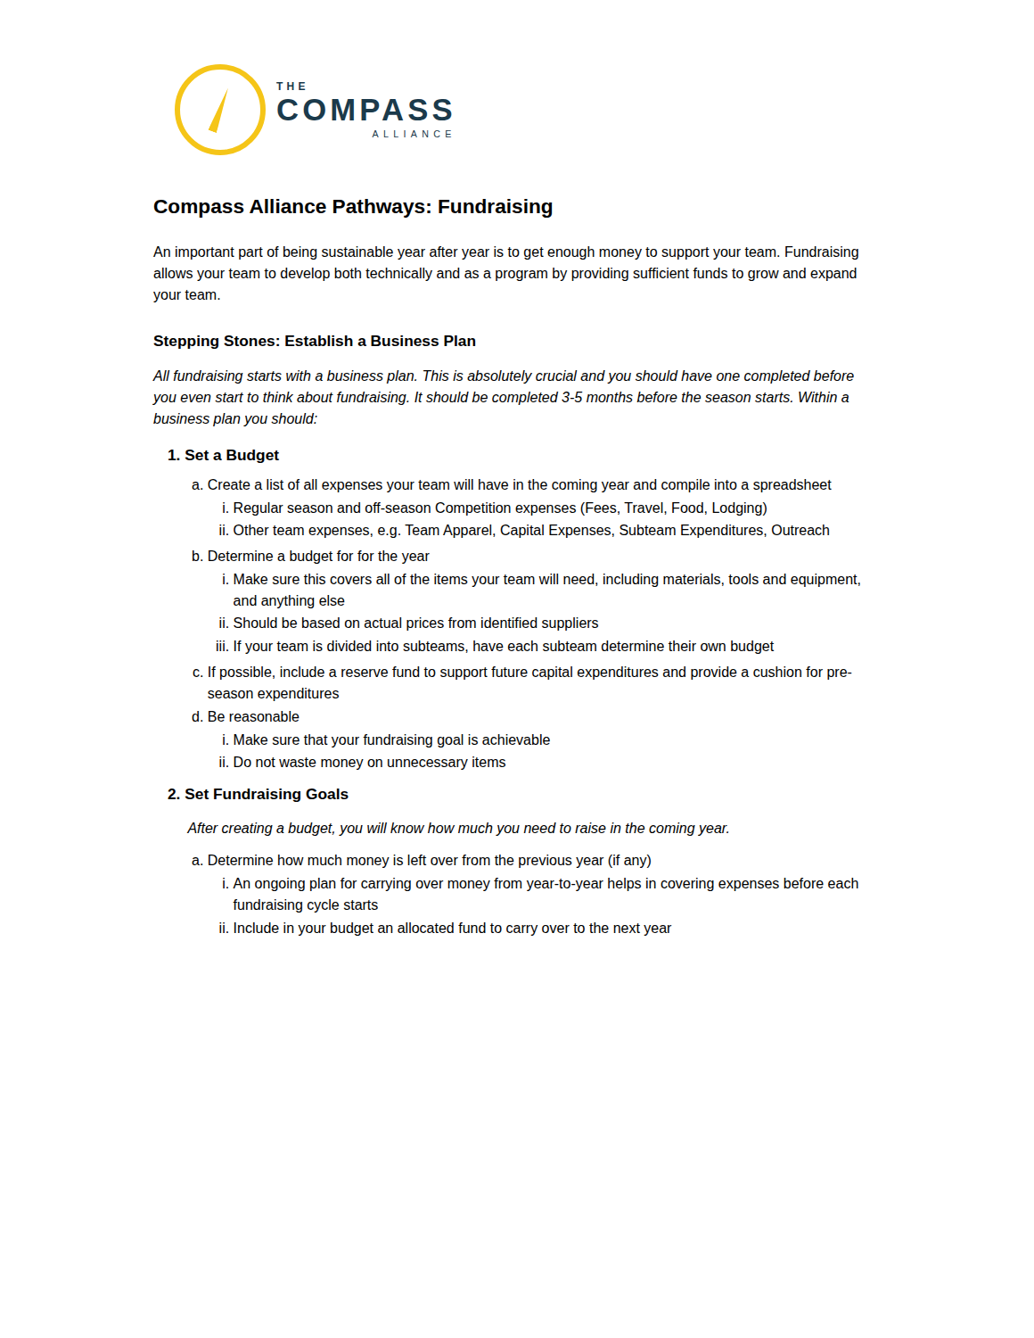THE
COMPASS
ALLIANCE
Compass Alliance Pathways: Fundraising
An important part of being sustainable year after year is to get enough money to support your team. Fundraising allows your team to develop both technically and as a program by providing sufficient funds to grow and expand your team.
Stepping Stones: Establish a Business Plan
All fundraising starts with a business plan. This is absolutely crucial and you should have one completed before you even start to think about fundraising. It should be completed 3-5 months before the season starts. Within a business plan you should:
Set a Budget
Create a list of all expenses your team will have in the coming year and compile into a spreadsheet
Regular season and off-season Competition expenses (Fees, Travel, Food, Lodging)
Other team expenses, e.g. Team Apparel, Capital Expenses, Subteam Expenditures, Outreach
Determine a budget for for the year
Make sure this covers all of the items your team will need, including materials, tools and equipment, and anything else
Should be based on actual prices from identified suppliers
If your team is divided into subteams, have each subteam determine their own budget
If possible, include a reserve fund to support future capital expenditures and provide a cushion for pre-season expenditures
Be reasonable
Make sure that your fundraising goal is achievable
Do not waste money on unnecessary items
Set Fundraising Goals
After creating a budget, you will know how much you need to raise in the coming year.
Determine how much money is left over from the previous year (if any)
An ongoing plan for carrying over money from year-to-year helps in covering expenses before each fundraising cycle starts
Include in your budget an allocated fund to carry over to the next year